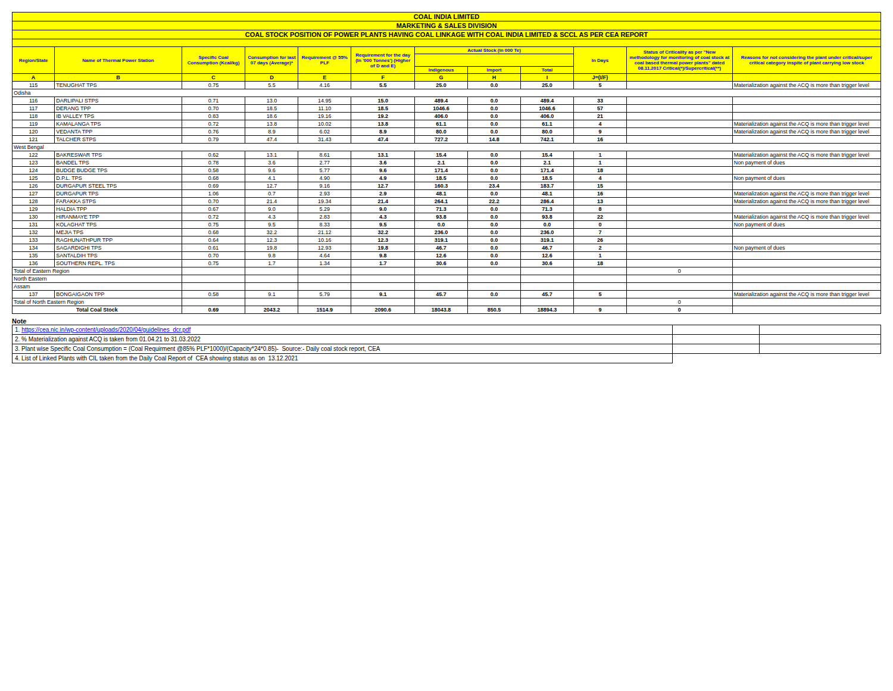| COAL INDIA LIMITED |
| MARKETING & SALES DIVISION |
| COAL STOCK POSITION OF POWER PLANTS HAVING COAL LINKAGE WITH COAL INDIA LIMITED & SCCL AS PER CEA REPORT |
| Region/State | Name of Thermal Power Station | Specific Coal Consumption (Kcal/kg) | Consumption for last 07 days (Average)* | Requirement @ 55% PLF | Requirement for the day (In '000 Tonnes') (Higher of D and E) | Actual Stock (In 000 Te) | In Days | Status of Criticality as per "New methodology for monitoring of coal stock at coal based thermal power plants" dated 08.11.2017 Critical(*)/Supercritical(**) | Reasons for not considering the plant under critical/super critical category inspite of plant carrying low stock |
| Indigenous | Import | Total |
| A | B | C | D | E | F | G | H | I | J=(I/F) | | |
| 115 | TENUGHAT TPS | 0.75 | 5.5 | 4.16 | 5.5 | 25.0 | 0.0 | 25.0 | 5 | | Materialization against the ACQ is more than trigger level |
| Odisha |
| 116 | DARLIPALI STPS | 0.71 | 13.0 | 14.95 | 15.0 | 489.4 | 0.0 | 489.4 | 33 | | |
| 117 | DERANG TPP | 0.70 | 18.5 | 11.10 | 18.5 | 1046.6 | 0.0 | 1046.6 | 57 | | |
| 118 | IB VALLEY TPS | 0.83 | 18.6 | 19.16 | 19.2 | 406.0 | 0.0 | 406.0 | 21 | | |
| 119 | KAMALANGA TPS | 0.72 | 13.8 | 10.02 | 13.8 | 61.1 | 0.0 | 61.1 | 4 | | Materialization against the ACQ is more than trigger level |
| 120 | VEDANTA TPP | 0.76 | 8.9 | 6.02 | 8.9 | 80.0 | 0.0 | 80.0 | 9 | | Materialization against the ACQ is more than trigger level |
| 121 | TALCHER STPS | 0.79 | 47.4 | 31.43 | 47.4 | 727.2 | 14.8 | 742.1 | 16 | | |
| West Bengal |
| 122 | BAKRESWAR TPS | 0.62 | 13.1 | 8.61 | 13.1 | 15.4 | 0.0 | 15.4 | 1 | | Materialization against the ACQ is more than trigger level |
| 123 | BANDEL TPS | 0.78 | 3.6 | 2.77 | 3.6 | 2.1 | 0.0 | 2.1 | 1 | | Non payment of dues |
| 124 | BUDGE BUDGE TPS | 0.58 | 9.6 | 5.77 | 9.6 | 171.4 | 0.0 | 171.4 | 18 | | |
| 125 | D.P.L. TPS | 0.68 | 4.1 | 4.90 | 4.9 | 18.5 | 0.0 | 18.5 | 4 | | Non payment of dues |
| 126 | DURGAPUR STEEL TPS | 0.69 | 12.7 | 9.16 | 12.7 | 160.3 | 23.4 | 183.7 | 15 | | |
| 127 | DURGAPUR TPS | 1.06 | 0.7 | 2.93 | 2.9 | 48.1 | 0.0 | 48.1 | 16 | | Materialization against the ACQ is more than trigger level |
| 128 | FARAKKA STPS | 0.70 | 21.4 | 19.34 | 21.4 | 264.1 | 22.2 | 286.4 | 13 | | Materialization against the ACQ is more than trigger level |
| 129 | HALDIA TPP | 0.67 | 9.0 | 5.29 | 9.0 | 71.3 | 0.0 | 71.3 | 8 | | |
| 130 | HIRANMAYE TPP | 0.72 | 4.3 | 2.83 | 4.3 | 93.8 | 0.0 | 93.8 | 22 | | Materialization against the ACQ is more than trigger level |
| 131 | KOLAGHAT TPS | 0.75 | 9.5 | 8.33 | 9.5 | 0.0 | 0.0 | 0.0 | 0 | | Non payment of dues |
| 132 | MEJIA TPS | 0.68 | 32.2 | 21.12 | 32.2 | 236.0 | 0.0 | 236.0 | 7 | | |
| 133 | RAGHUNATHPUR TPP | 0.64 | 12.3 | 10.16 | 12.3 | 319.1 | 0.0 | 319.1 | 26 | | |
| 134 | SAGARDIGHI TPS | 0.61 | 19.8 | 12.93 | 19.8 | 46.7 | 0.0 | 46.7 | 2 | | Non payment of dues |
| 135 | SANTALDIH TPS | 0.70 | 9.8 | 4.64 | 9.8 | 12.6 | 0.0 | 12.6 | 1 | | |
| 136 | SOUTHERN REPL. TPS | 0.75 | 1.7 | 1.34 | 1.7 | 30.6 | 0.0 | 30.6 | 18 | | |
| Total of Eastern Region | | | | | | | | | 0 | |
| North Eastern | | | | | | | | | | |
| Assam | | | | | | | | | | |
| 137 | BONGAIGAON TPP | 0.58 | 9.1 | 5.79 | 9.1 | 45.7 | 0.0 | 45.7 | 5 | | Materialization against the ACQ is more than trigger level |
| Total of North Eastern Region | | | | | | | | | 0 | |
| Total Coal Stock | 0.69 | 2043.2 | 1514.9 | 2090.6 | 18043.8 | 850.5 | 18894.3 | 9 | 0 | |
Note
| 1. https://cea.nic.in/wp-content/uploads/2020/04/guidelines_dcr.pdf | | |
| 2. % Materialization against ACQ is taken from 01.04.21 to 31.03.2022 | | |
| 3. Plant wise Specific Coal Consumption = (Coal Requirment @85% PLF*1000)/(Capacity*24*0.85)- Source:- Daily coal stock report, CEA | | |
| 4. List of Linked Plants with CIL taken from the Daily Coal Report of CEA showing status as on 13.12.2021 | | |